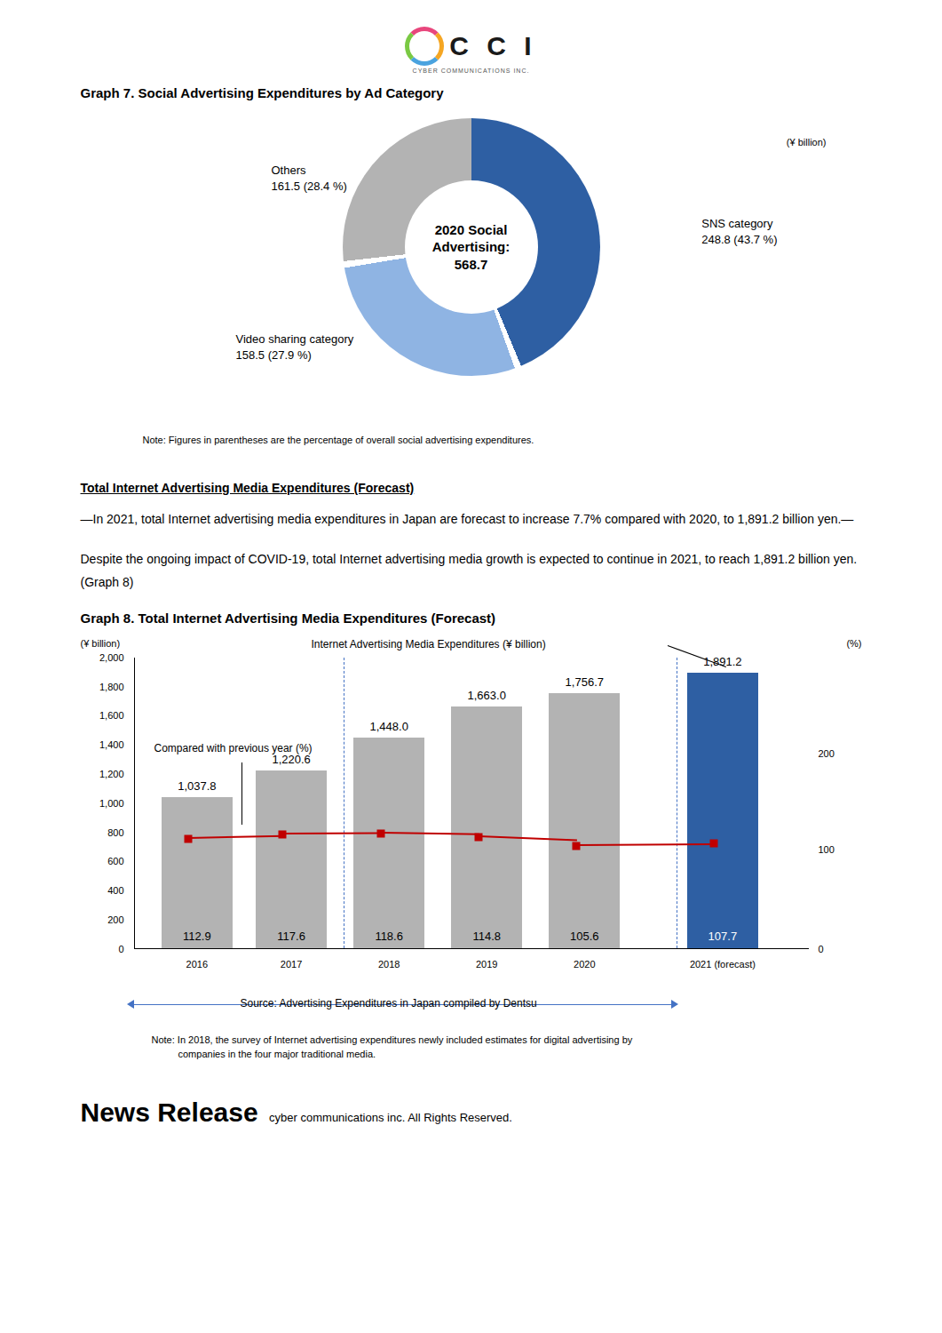C C I
CYBER COMMUNICATIONS INC.
Graph 7. Social Advertising Expenditures by Ad Category
(¥ billion)
2020 Social
Advertising:
568.7
Others
161.5 (28.4 %)
SNS category
248.8 (43.7 %)
Video sharing category
158.5 (27.9 %)
Note: Figures in parentheses are the percentage of overall social advertising expenditures.
Total Internet Advertising Media Expenditures (Forecast)
—In 2021, total Internet advertising media expenditures in Japan are forecast to increase 7.7% compared with 2020, to 1,891.2 billion yen.—
Despite the ongoing impact of COVID-19, total Internet advertising media growth is expected to continue in 2021, to reach 1,891.2 billion yen. (Graph 8)
Graph 8. Total Internet Advertising Media Expenditures (Forecast)
(¥ billion)
(%)
Internet Advertising Media Expenditures (¥ billion)
2,000
1,800
1,600
1,400
1,200
1,000
800
600
400
200
0
200
100
0
Compared with previous year (%)
1,037.8
112.9
2016
1,220.6
117.6
2017
1,448.0
118.6
2018
1,663.0
114.8
2019
1,756.7
105.6
2020
1,891.2
107.7
2021 (forecast)
Source: Advertising Expenditures in Japan compiled by Dentsu
Note: In 2018, the survey of Internet advertising expenditures newly included estimates for digital advertising by companies in the four major traditional media.
News Release cyber communications inc. All Rights Reserved.